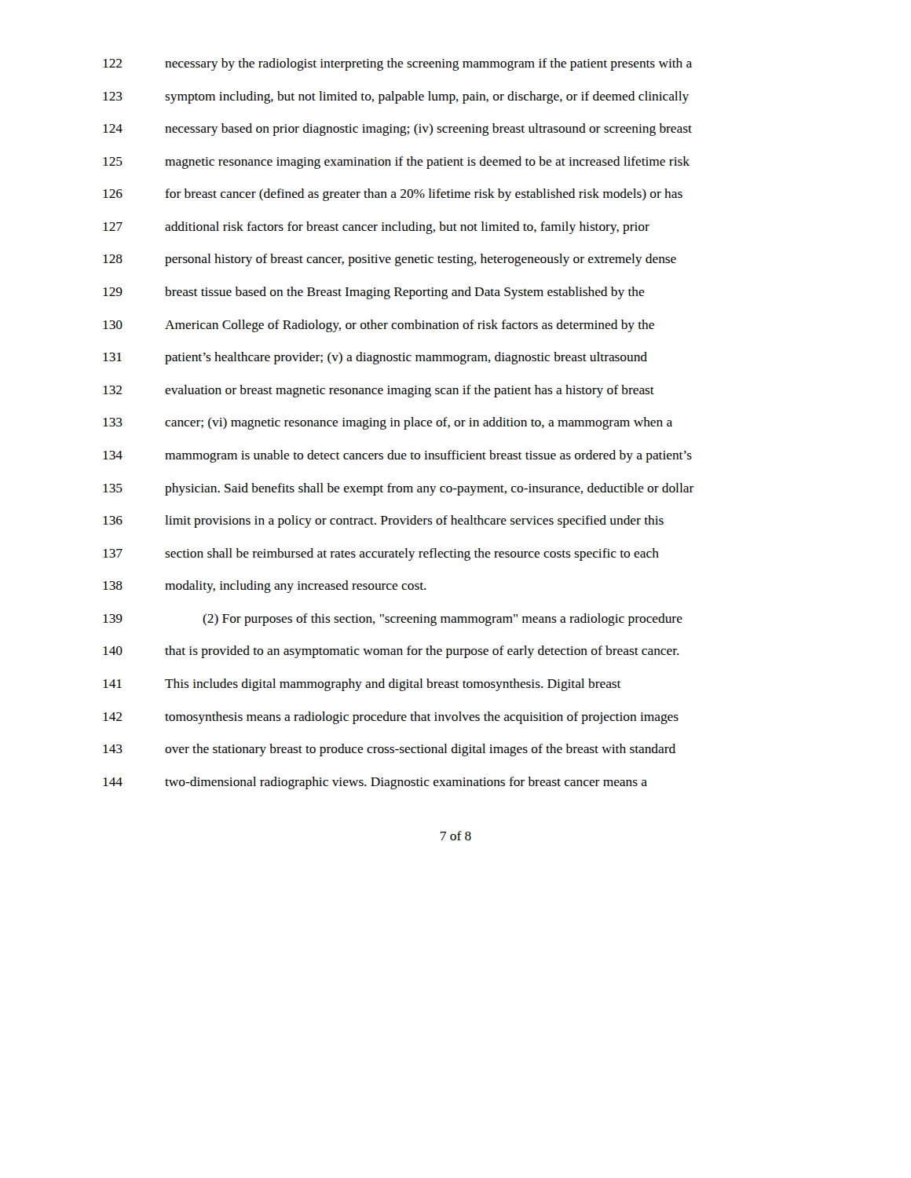122
necessary by the radiologist interpreting the screening mammogram if the patient presents with a
123
symptom including, but not limited to, palpable lump, pain, or discharge, or if deemed clinically
124
necessary based on prior diagnostic imaging; (iv) screening breast ultrasound or screening breast
125
magnetic resonance imaging examination if the patient is deemed to be at increased lifetime risk
126
for breast cancer (defined as greater than a 20% lifetime risk by established risk models) or has
127
additional risk factors for breast cancer including, but not limited to, family history, prior
128
personal history of breast cancer, positive genetic testing, heterogeneously or extremely dense
129
breast tissue based on the Breast Imaging Reporting and Data System established by the
130
American College of Radiology, or other combination of risk factors as determined by the
131
patient’s healthcare provider; (v) a diagnostic mammogram, diagnostic breast ultrasound
132
evaluation or breast magnetic resonance imaging scan if the patient has a history of breast
133
cancer; (vi) magnetic resonance imaging in place of, or in addition to, a mammogram when a
134
mammogram is unable to detect cancers due to insufficient breast tissue as ordered by a patient’s
135
physician. Said benefits shall be exempt from any co-payment, co-insurance, deductible or dollar
136
limit provisions in a policy or contract. Providers of healthcare services specified under this
137
section shall be reimbursed at rates accurately reflecting the resource costs specific to each
138
modality, including any increased resource cost.
139
(2) For purposes of this section, "screening mammogram" means a radiologic procedure
140
that is provided to an asymptomatic woman for the purpose of early detection of breast cancer.
141
This includes digital mammography and digital breast tomosynthesis. Digital breast
142
tomosynthesis means a radiologic procedure that involves the acquisition of projection images
143
over the stationary breast to produce cross-sectional digital images of the breast with standard
144
two-dimensional radiographic views. Diagnostic examinations for breast cancer means a
7 of 8